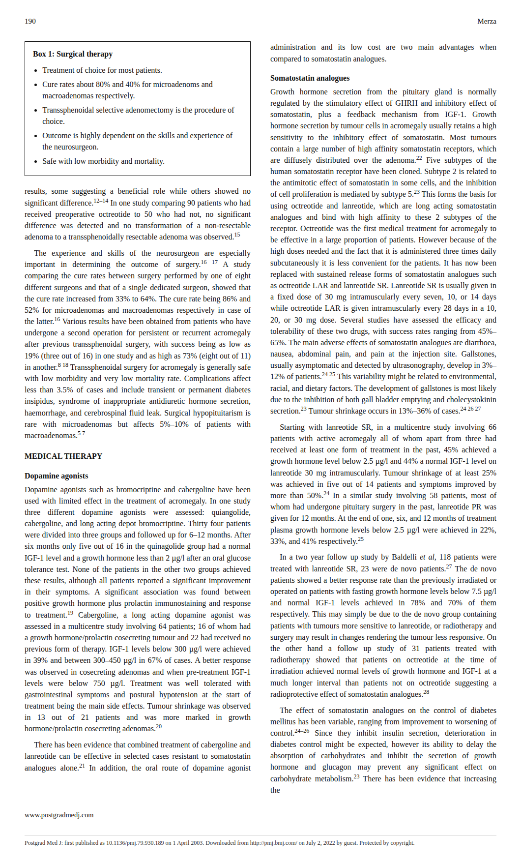190 Merza
Box 1: Surgical therapy
Treatment of choice for most patients.
Cure rates about 80% and 40% for microadenoms and macroadenomas respectively.
Transsphenoidal selective adenomectomy is the procedure of choice.
Outcome is highly dependent on the skills and experience of the neurosurgeon.
Safe with low morbidity and mortality.
results, some suggesting a beneficial role while others showed no significant difference.12–14 In one study comparing 90 patients who had received preoperative octreotide to 50 who had not, no significant difference was detected and no transformation of a non-resectable adenoma to a transsphenoidally resectable adenoma was observed.15
The experience and skills of the neurosurgeon are especially important in determining the outcome of surgery.16 17 A study comparing the cure rates between surgery performed by one of eight different surgeons and that of a single dedicated surgeon, showed that the cure rate increased from 33% to 64%. The cure rate being 86% and 52% for microadenomas and macroadenomas respectively in case of the latter.16 Various results have been obtained from patients who have undergone a second operation for persistent or recurrent acromegaly after previous transsphenoidal surgery, with success being as low as 19% (three out of 16) in one study and as high as 73% (eight out of 11) in another.8 18 Transsphenoidal surgery for acromegaly is generally safe with low morbidity and very low mortality rate. Complications affect less than 3.5% of cases and include transient or permanent diabetes insipidus, syndrome of inappropriate antidiuretic hormone secretion, haemorrhage, and cerebrospinal fluid leak. Surgical hypopituitarism is rare with microadenomas but affects 5%–10% of patients with macroadenomas.5 7
MEDICAL THERAPY
Dopamine agonists
Dopamine agonists such as bromocriptine and cabergoline have been used with limited effect in the treatment of acromegaly. In one study three different dopamine agonists were assessed: quiangolide, cabergoline, and long acting depot bromocriptine. Thirty four patients were divided into three groups and followed up for 6–12 months. After six months only five out of 16 in the quinagolide group had a normal IGF-1 level and a growth hormone less than 2 µg/l after an oral glucose tolerance test. None of the patients in the other two groups achieved these results, although all patients reported a significant improvement in their symptoms. A significant association was found between positive growth hormone plus prolactin immunostaining and response to treatment.19 Cabergoline, a long acting dopamine agonist was assessed in a multicentre study involving 64 patients; 16 of whom had a growth hormone/prolactin cosecreting tumour and 22 had received no previous form of therapy. IGF-1 levels below 300 µg/l were achieved in 39% and between 300–450 µg/l in 67% of cases. A better response was observed in cosecreting adenomas and when pre-treatment IGF-1 levels were below 750 µg/l. Treatment was well tolerated with gastrointestinal symptoms and postural hypotension at the start of treatment being the main side effects. Tumour shrinkage was observed in 13 out of 21 patients and was more marked in growth hormone/prolactin cosecreting adenomas.20
There has been evidence that combined treatment of cabergoline and lanreotide can be effective in selected cases resistant to somatostatin analogues alone.21 In addition, the oral route of dopamine agonist administration and its low cost are two main advantages when compared to somatostatin analogues.
Somatostatin analogues
Growth hormone secretion from the pituitary gland is normally regulated by the stimulatory effect of GHRH and inhibitory effect of somatostatin, plus a feedback mechanism from IGF-1. Growth hormone secretion by tumour cells in acromegaly usually retains a high sensitivity to the inhibitory effect of somatostatin. Most tumours contain a large number of high affinity somatostatin receptors, which are diffusely distributed over the adenoma.22 Five subtypes of the human somatostatin receptor have been cloned. Subtype 2 is related to the antimitotic effect of somatostatin in some cells, and the inhibition of cell proliferation is mediated by subtype 5.23 This forms the basis for using octreotide and lanreotide, which are long acting somatostatin analogues and bind with high affinity to these 2 subtypes of the receptor. Octreotide was the first medical treatment for acromegaly to be effective in a large proportion of patients. However because of the high doses needed and the fact that it is administered three times daily subcutaneously it is less convenient for the patients. It has now been replaced with sustained release forms of somatostatin analogues such as octreotide LAR and lanreotide SR. Lanreotide SR is usually given in a fixed dose of 30 mg intramuscularly every seven, 10, or 14 days while octreotide LAR is given intramuscularly every 28 days in a 10, 20, or 30 mg dose. Several studies have assessed the efficacy and tolerability of these two drugs, with success rates ranging from 45%–65%. The main adverse effects of somatostatin analogues are diarrhoea, nausea, abdominal pain, and pain at the injection site. Gallstones, usually asymptomatic and detected by ultrasonography, develop in 3%–12% of patients.24 25 This variability might be related to environmental, racial, and dietary factors. The development of gallstones is most likely due to the inhibition of both gall bladder emptying and cholecystokinin secretion.23 Tumour shrinkage occurs in 13%–36% of cases.24 26 27
Starting with lanreotide SR, in a multicentre study involving 66 patients with active acromegaly all of whom apart from three had received at least one form of treatment in the past, 45% achieved a growth hormone level below 2.5 µg/l and 44% a normal IGF-1 level on lanreotide 30 mg intramuscularly. Tumour shrinkage of at least 25% was achieved in five out of 14 patients and symptoms improved by more than 50%.24 In a similar study involving 58 patients, most of whom had undergone pituitary surgery in the past, lanreotide PR was given for 12 months. At the end of one, six, and 12 months of treatment plasma growth hormone levels below 2.5 µg/l were achieved in 22%, 33%, and 41% respectively.25
In a two year follow up study by Baldelli et al, 118 patients were treated with lanreotide SR, 23 were de novo patients.27 The de novo patients showed a better response rate than the previously irradiated or operated on patients with fasting growth hormone levels below 7.5 µg/l and normal IGF-1 levels achieved in 78% and 70% of them respectively. This may simply be due to the de novo group containing patients with tumours more sensitive to lanreotide, or radiotherapy and surgery may result in changes rendering the tumour less responsive. On the other hand a follow up study of 31 patients treated with radiotherapy showed that patients on octreotide at the time of irradiation achieved normal levels of growth hormone and IGF-1 at a much longer interval than patients not on octreotide suggesting a radioprotective effect of somatostatin analogues.28
The effect of somatostatin analogues on the control of diabetes mellitus has been variable, ranging from improvement to worsening of control.24–26 Since they inhibit insulin secretion, deterioration in diabetes control might be expected, however its ability to delay the absorption of carbohydrates and inhibit the secretion of growth hormone and glucagon may prevent any significant effect on carbohydrate metabolism.23 There has been evidence that increasing the
www.postgradmedj.com
Postgrad Med J: first published as 10.1136/pmj.79.930.189 on 1 April 2003. Downloaded from http://pmj.bmj.com/ on July 2, 2022 by guest. Protected by copyright.